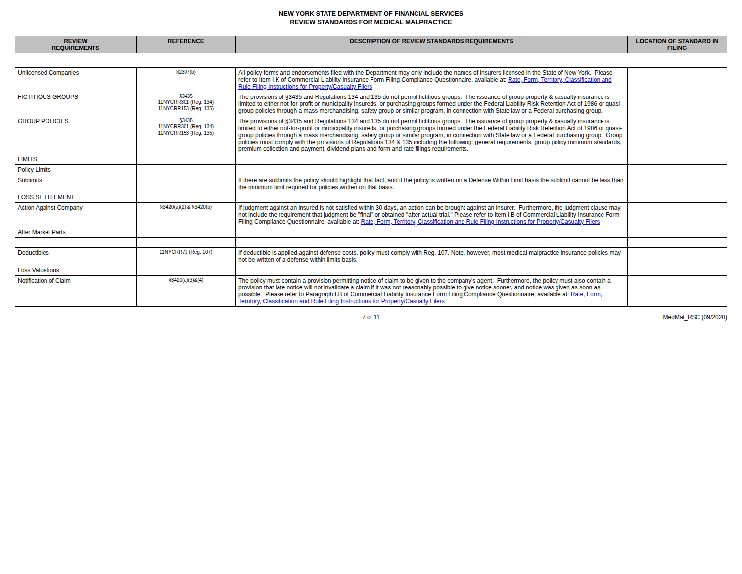NEW YORK STATE DEPARTMENT OF FINANCIAL SERVICES
REVIEW STANDARDS FOR MEDICAL MALPRACTICE
| REVIEW REQUIREMENTS | REFERENCE | DESCRIPTION OF REVIEW STANDARDS REQUIREMENTS | LOCATION OF STANDARD IN FILING |
| --- | --- | --- | --- |
| Unlicensed Companies | §2307(b) | All policy forms and endorsements filed with the Department may only include the names of insurers licensed in the State of New York. Please refer to Item I.K of Commercial Liability Insurance Form Filing Compliance Questionnaire, available at: Rate, Form, Territory, Classification and Rule Filing Instructions for Property/Casualty Filers | |
| FICTITIOUS GROUPS | §3435 11NYCRR301 (Reg. 134) 11NYCRR153 (Reg. 135) | The provisions of §3435 and Regulations 134 and 135 do not permit fictitious groups. The issuance of group property & casualty insurance is limited to either not-for-profit or municipality insureds, or purchasing groups formed under the Federal Liability Risk Retention Act of 1986 or quasi-group policies through a mass merchandising, safety group or similar program, in connection with State law or a Federal purchasing group. | |
| GROUP POLICIES | §3435 11NYCRR301 (Reg. 134) 11NYCRR153 (Reg. 135) | The provisions of §3435 and Regulations 134 and 135 do not permit fictitious groups. The issuance of group property & casualty insurance is limited to either not-for-profit or municipality insureds, or purchasing groups formed under the Federal Liability Risk Retention Act of 1986 or quasi-group policies through a mass merchandising, safety group or similar program, in connection with State law or a Federal purchasing group. Group policies must comply with the provisions of Regulations 134 & 135 including the following: general requirements, group policy minimum standards, premium collection and payment, dividend plans and form and rate filings requirements. | |
| LIMITS | | | |
| Policy Limits | | | |
| Sublimits | | If there are sublimits the policy should highlight that fact, and if the policy is written on a Defense Within Limit basis the sublimit cannot be less than the minimum limit required for policies written on that basis. | |
| LOSS SETTLEMENT | | | |
| Action Against Company | §3420(a)(2) & §3420(b) | If judgment against an insured is not satisfied within 30 days, an action can be brought against an insurer. Furthermore, the judgment clause may not include the requirement that judgment be "final" or obtained "after actual trial." Please refer to Item I.B of Commercial Liability Insurance Form Filing Compliance Questionnaire, available at: Rate, Form, Territory, Classification and Rule Filing Instructions for Property/Casualty Filers | |
| After Market Parts | | | |
| Deductibles | 11NYCRR71 (Reg. 107) | If deductible is applied against defense costs, policy must comply with Reg. 107. Note, however, most medical malpractice insurance policies may not be written of a defense within limits basis. | |
| Loss Valuations | | | |
| Notification of Claim | §3420(a)(3)&(4) | The policy must contain a provision permitting notice of claim to be given to the company's agent. Furthermore, the policy must also contain a provision that late notice will not invalidate a claim if it was not reasonably possible to give notice sooner, and notice was given as soon as possible. Please refer to Paragraph I.B of Commercial Liability Insurance Form Filing Compliance Questionnaire, available at: Rate, Form, Territory, Classification and Rule Filing Instructions for Property/Casualty Filers | |
7 of 11
MedMal_RSC (09/2020)